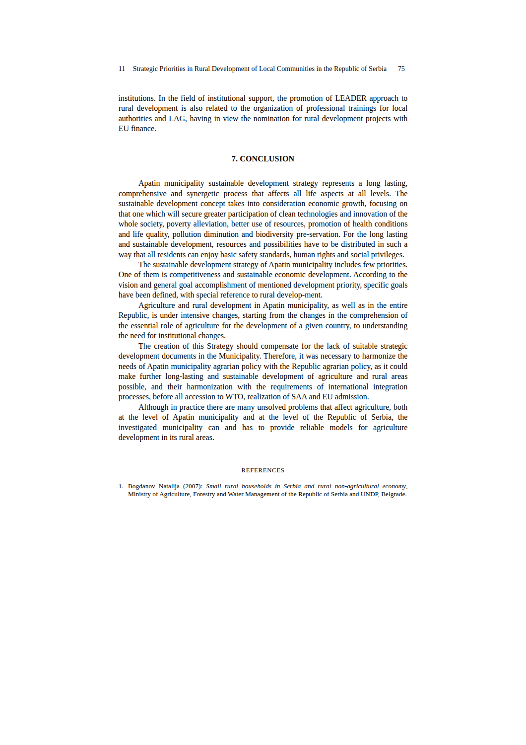11 Strategic Priorities in Rural Development of Local Communities in the Republic of Serbia75
institutions. In the field of institutional support, the promotion of LEADER approach to rural development is also related to the organization of professional trainings for local authorities and LAG, having in view the nomination for rural development projects with EU finance.
7. CONCLUSION
Apatin municipality sustainable development strategy represents a long lasting, comprehensive and synergetic process that affects all life aspects at all levels. The sustainable development concept takes into consideration economic growth, focusing on that one which will secure greater participation of clean technologies and innovation of the whole society, poverty alleviation, better use of resources, promotion of health conditions and life quality, pollution diminution and biodiversity pre-servation. For the long lasting and sustainable development, resources and possibilities have to be distributed in such a way that all residents can enjoy basic safety standards, human rights and social privileges.
The sustainable development strategy of Apatin municipality includes few priorities. One of them is competitiveness and sustainable economic development. According to the vision and general goal accomplishment of mentioned development priority, specific goals have been defined, with special reference to rural develop-ment.
Agriculture and rural development in Apatin municipality, as well as in the entire Republic, is under intensive changes, starting from the changes in the comprehension of the essential role of agriculture for the development of a given country, to understanding the need for institutional changes.
The creation of this Strategy should compensate for the lack of suitable strategic development documents in the Municipality. Therefore, it was necessary to harmonize the needs of Apatin municipality agrarian policy with the Republic agrarian policy, as it could make further long-lasting and sustainable development of agriculture and rural areas possible, and their harmonization with the requirements of international integration processes, before all accession to WTO, realization of SAA and EU admission.
Although in practice there are many unsolved problems that affect agriculture, both at the level of Apatin municipality and at the level of the Republic of Serbia, the investigated municipality can and has to provide reliable models for agriculture development in its rural areas.
REFERENCES
1. Bogdanov Natalija (2007): Small rural households in Serbia and rural non-agricultural economy, Ministry of Agriculture, Forestry and Water Management of the Republic of Serbia and UNDP, Belgrade.